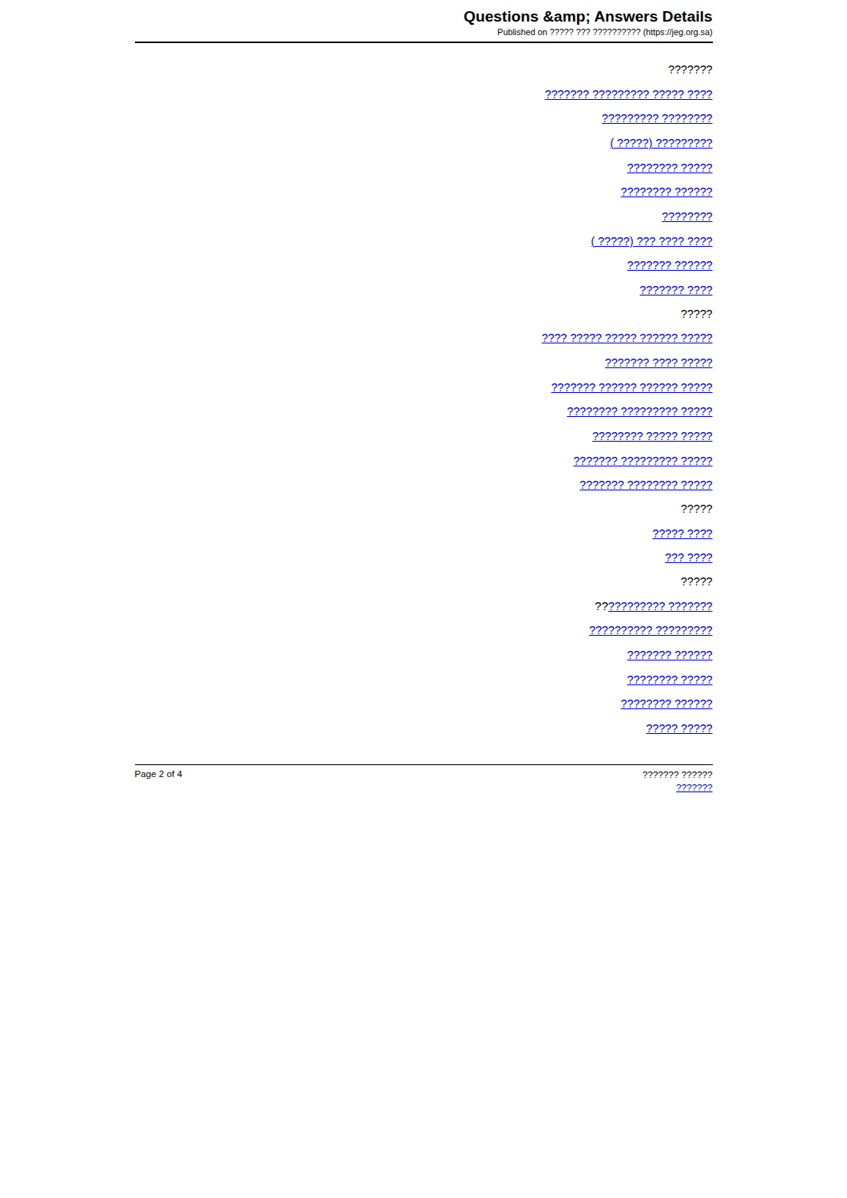Questions &amp; Answers Details
Published on ????? ??? ?????????? (https://jeg.org.sa)
???????
???? ????? ????????? ???????
???????? ?????????
????????? (????? )
????? ????????
?????? ????????
????????
???? ???? ??? (????? )
?????? ???????
???? ???????
?????
????? ?????? ????? ????? ????
????? ???? ???????
????? ?????? ?????? ???????
????? ????????? ????????
????? ????? ????????
????? ????????? ???????
????? ???????? ???????
?????
???? ?????
???? ???
?????
??????? ???????????
????????? ??????????
?????? ???????
????? ????????
?????? ????????
????? ?????
Page 2 of 4
?????? ??????? ???????